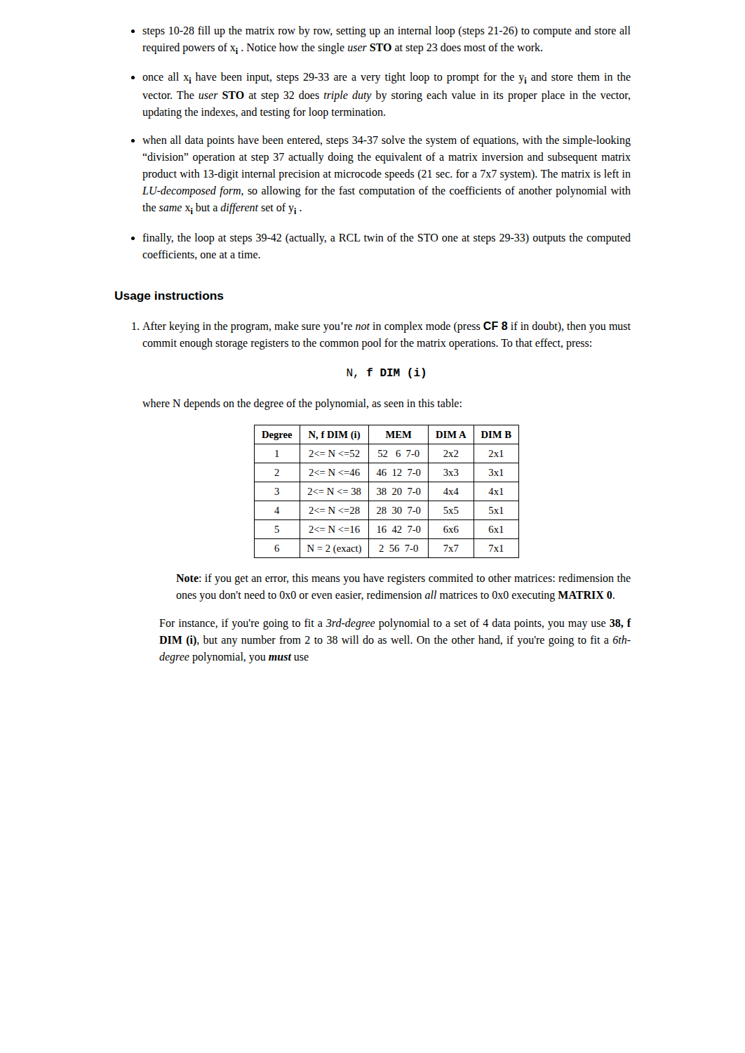steps 10-28 fill up the matrix row by row, setting up an internal loop (steps 21-26) to compute and store all required powers of xi . Notice how the single user STO at step 23 does most of the work.
once all xi have been input, steps 29-33 are a very tight loop to prompt for the yi and store them in the vector. The user STO at step 32 does triple duty by storing each value in its proper place in the vector, updating the indexes, and testing for loop termination.
when all data points have been entered, steps 34-37 solve the system of equations, with the simple-looking “division” operation at step 37 actually doing the equivalent of a matrix inversion and subsequent matrix product with 13-digit internal precision at microcode speeds (21 sec. for a 7x7 system). The matrix is left in LU-decomposed form, so allowing for the fast computation of the coefficients of another polynomial with the same xi but a different set of yi .
finally, the loop at steps 39-42 (actually, a RCL twin of the STO one at steps 29-33) outputs the computed coefficients, one at a time.
Usage instructions
After keying in the program, make sure you’re not in complex mode (press CF 8 if in doubt), then you must commit enough storage registers to the common pool for the matrix operations. To that effect, press:
N, f DIM (i)
where N depends on the degree of the polynomial, as seen in this table:
| Degree | N, f DIM (i) | MEM | DIM A | DIM B |
| --- | --- | --- | --- | --- |
| 1 | 2<= N <=52 | 52 6 7-0 | 2x2 | 2x1 |
| 2 | 2<= N <=46 | 46 12 7-0 | 3x3 | 3x1 |
| 3 | 2<= N <= 38 | 38 20 7-0 | 4x4 | 4x1 |
| 4 | 2<= N <=28 | 28 30 7-0 | 5x5 | 5x1 |
| 5 | 2<= N <=16 | 16 42 7-0 | 6x6 | 6x1 |
| 6 | N = 2 (exact) | 2 56 7-0 | 7x7 | 7x1 |
Note: if you get an error, this means you have registers commited to other matrices: redimension the ones you don't need to 0x0 or even easier, redimension all matrices to 0x0 executing MATRIX 0.
For instance, if you're going to fit a 3rd-degree polynomial to a set of 4 data points, you may use 38, f DIM (i), but any number from 2 to 38 will do as well. On the other hand, if you're going to fit a 6th-degree polynomial, you must use